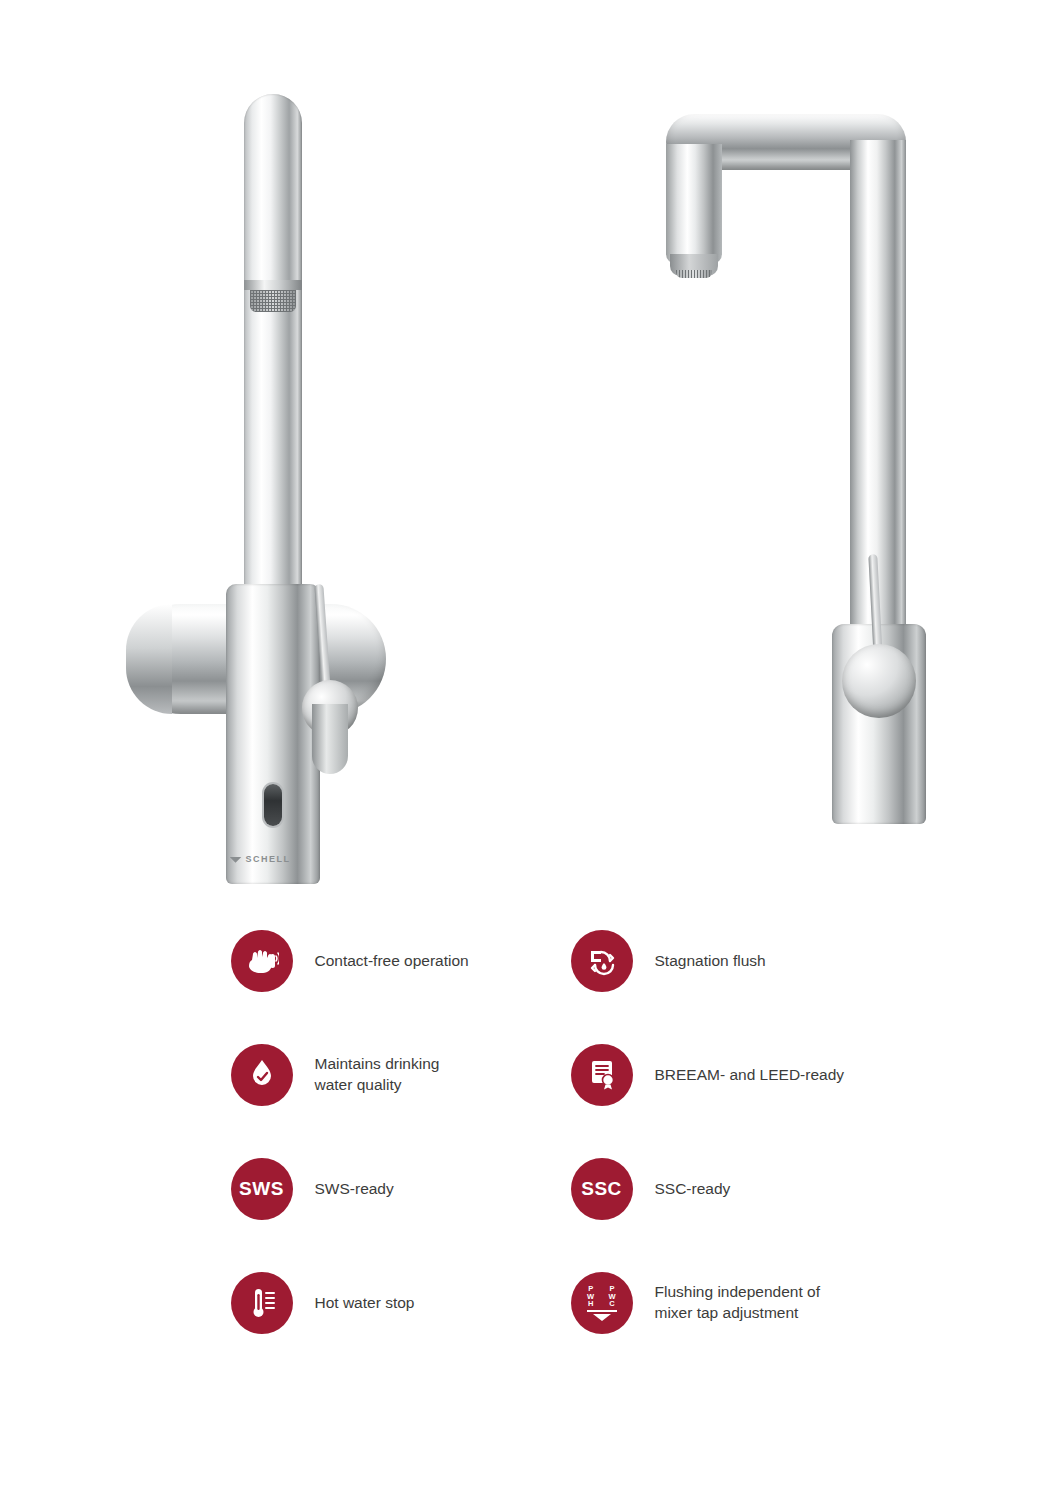SCHELL
Contact-free operation
Stagnation flush
Maintains drinking
water quality
BREEAM- and LEED-ready
SWS
SWS-ready
SSC
SSC-ready
Hot water stop
PWH
PWC
Flushing independent of
mixer tap adjustment